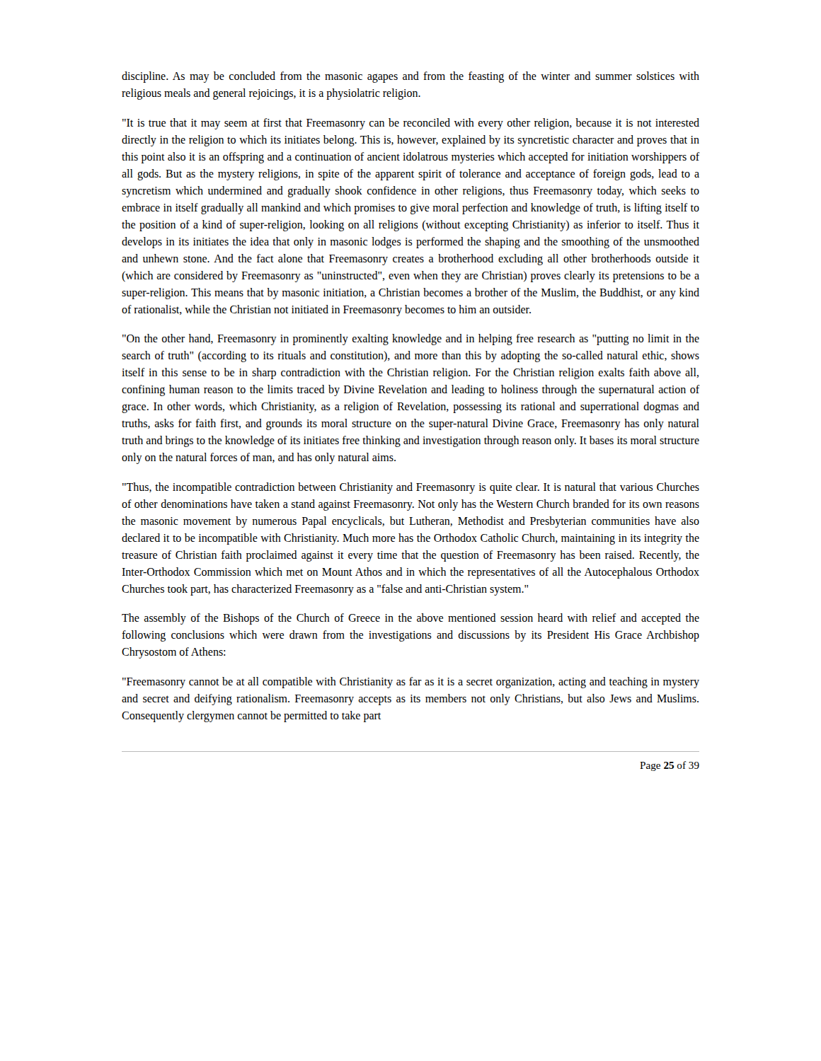discipline. As may be concluded from the masonic agapes and from the feasting of the winter and summer solstices with religious meals and general rejoicings, it is a physiolatric religion.
"It is true that it may seem at first that Freemasonry can be reconciled with every other religion, because it is not interested directly in the religion to which its initiates belong. This is, however, explained by its syncretistic character and proves that in this point also it is an offspring and a continuation of ancient idolatrous mysteries which accepted for initiation worshippers of all gods. But as the mystery religions, in spite of the apparent spirit of tolerance and acceptance of foreign gods, lead to a syncretism which undermined and gradually shook confidence in other religions, thus Freemasonry today, which seeks to embrace in itself gradually all mankind and which promises to give moral perfection and knowledge of truth, is lifting itself to the position of a kind of super-religion, looking on all religions (without excepting Christianity) as inferior to itself. Thus it develops in its initiates the idea that only in masonic lodges is performed the shaping and the smoothing of the unsmoothed and unhewn stone. And the fact alone that Freemasonry creates a brotherhood excluding all other brotherhoods outside it (which are considered by Freemasonry as "uninstructed", even when they are Christian) proves clearly its pretensions to be a super-religion. This means that by masonic initiation, a Christian becomes a brother of the Muslim, the Buddhist, or any kind of rationalist, while the Christian not initiated in Freemasonry becomes to him an outsider.
"On the other hand, Freemasonry in prominently exalting knowledge and in helping free research as "putting no limit in the search of truth" (according to its rituals and constitution), and more than this by adopting the so-called natural ethic, shows itself in this sense to be in sharp contradiction with the Christian religion. For the Christian religion exalts faith above all, confining human reason to the limits traced by Divine Revelation and leading to holiness through the supernatural action of grace. In other words, which Christianity, as a religion of Revelation, possessing its rational and superrational dogmas and truths, asks for faith first, and grounds its moral structure on the super-natural Divine Grace, Freemasonry has only natural truth and brings to the knowledge of its initiates free thinking and investigation through reason only. It bases its moral structure only on the natural forces of man, and has only natural aims.
"Thus, the incompatible contradiction between Christianity and Freemasonry is quite clear. It is natural that various Churches of other denominations have taken a stand against Freemasonry. Not only has the Western Church branded for its own reasons the masonic movement by numerous Papal encyclicals, but Lutheran, Methodist and Presbyterian communities have also declared it to be incompatible with Christianity. Much more has the Orthodox Catholic Church, maintaining in its integrity the treasure of Christian faith proclaimed against it every time that the question of Freemasonry has been raised. Recently, the Inter-Orthodox Commission which met on Mount Athos and in which the representatives of all the Autocephalous Orthodox Churches took part, has characterized Freemasonry as a "false and anti-Christian system."
The assembly of the Bishops of the Church of Greece in the above mentioned session heard with relief and accepted the following conclusions which were drawn from the investigations and discussions by its President His Grace Archbishop Chrysostom of Athens:
"Freemasonry cannot be at all compatible with Christianity as far as it is a secret organization, acting and teaching in mystery and secret and deifying rationalism. Freemasonry accepts as its members not only Christians, but also Jews and Muslims. Consequently clergymen cannot be permitted to take part
Page 25 of 39